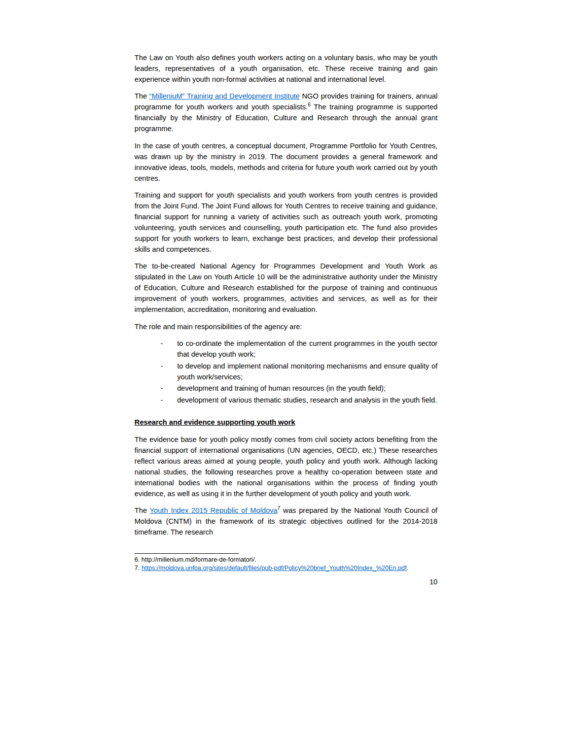The Law on Youth also defines youth workers acting on a voluntary basis, who may be youth leaders, representatives of a youth organisation, etc. These receive training and gain experience within youth non-formal activities at national and international level.
The “MilleniuM” Training and Development Institute NGO provides training for trainers, annual programme for youth workers and youth specialists.6 The training programme is supported financially by the Ministry of Education, Culture and Research through the annual grant programme.
In the case of youth centres, a conceptual document, Programme Portfolio for Youth Centres, was drawn up by the ministry in 2019. The document provides a general framework and innovative ideas, tools, models, methods and criteria for future youth work carried out by youth centres.
Training and support for youth specialists and youth workers from youth centres is provided from the Joint Fund. The Joint Fund allows for Youth Centres to receive training and guidance, financial support for running a variety of activities such as outreach youth work, promoting volunteering, youth services and counselling, youth participation etc. The fund also provides support for youth workers to learn, exchange best practices, and develop their professional skills and competences.
The to-be-created National Agency for Programmes Development and Youth Work as stipulated in the Law on Youth Article 10 will be the administrative authority under the Ministry of Education, Culture and Research established for the purpose of training and continuous improvement of youth workers, programmes, activities and services, as well as for their implementation, accreditation, monitoring and evaluation.
The role and main responsibilities of the agency are:
to co-ordinate the implementation of the current programmes in the youth sector that develop youth work;
to develop and implement national monitoring mechanisms and ensure quality of youth work/services;
development and training of human resources (in the youth field);
development of various thematic studies, research and analysis in the youth field.
Research and evidence supporting youth work
The evidence base for youth policy mostly comes from civil society actors benefiting from the financial support of international organisations (UN agencies, OECD, etc.) These researches reflect various areas aimed at young people, youth policy and youth work. Although lacking national studies, the following researches prove a healthy co-operation between state and international bodies with the national organisations within the process of finding youth evidence, as well as using it in the further development of youth policy and youth work.
The Youth Index 2015 Republic of Moldova7 was prepared by the National Youth Council of Moldova (CNTM) in the framework of its strategic objectives outlined for the 2014-2018 timeframe. The research
6. http://millenium.md/formare-de-formatori/.
7. https://moldova.unfpa.org/sites/default/files/pub-pdf/Policy%20brief_Youth%20Index_%20En.pdf.
10